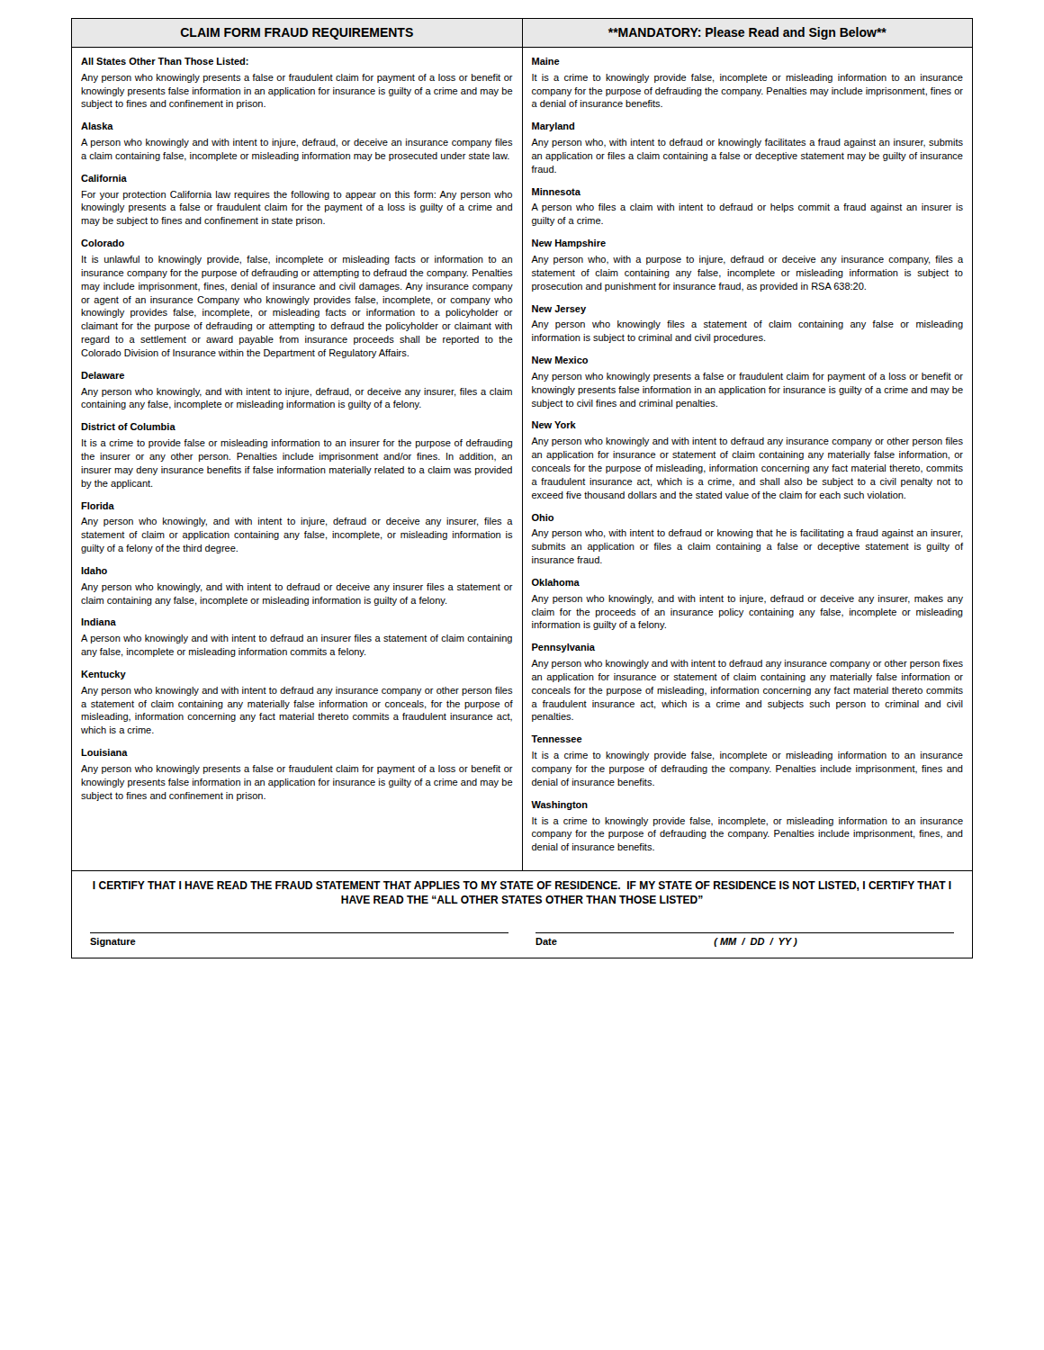CLAIM FORM FRAUD REQUIREMENTS
**MANDATORY: Please Read and Sign Below**
All States Other Than Those Listed:
Any person who knowingly presents a false or fraudulent claim for payment of a loss or benefit or knowingly presents false information in an application for insurance is guilty of a crime and may be subject to fines and confinement in prison.
Alaska
A person who knowingly and with intent to injure, defraud, or deceive an insurance company files a claim containing false, incomplete or misleading information may be prosecuted under state law.
California
For your protection California law requires the following to appear on this form: Any person who knowingly presents a false or fraudulent claim for the payment of a loss is guilty of a crime and may be subject to fines and confinement in state prison.
Colorado
It is unlawful to knowingly provide, false, incomplete or misleading facts or information to an insurance company for the purpose of defrauding or attempting to defraud the company. Penalties may include imprisonment, fines, denial of insurance and civil damages. Any insurance company or agent of an insurance Company who knowingly provides false, incomplete, or company who knowingly provides false, incomplete, or misleading facts or information to a policyholder or claimant for the purpose of defrauding or attempting to defraud the policyholder or claimant with regard to a settlement or award payable from insurance proceeds shall be reported to the Colorado Division of Insurance within the Department of Regulatory Affairs.
Delaware
Any person who knowingly, and with intent to injure, defraud, or deceive any insurer, files a claim containing any false, incomplete or misleading information is guilty of a felony.
District of Columbia
It is a crime to provide false or misleading information to an insurer for the purpose of defrauding the insurer or any other person. Penalties include imprisonment and/or fines. In addition, an insurer may deny insurance benefits if false information materially related to a claim was provided by the applicant.
Florida
Any person who knowingly, and with intent to injure, defraud or deceive any insurer, files a statement of claim or application containing any false, incomplete, or misleading information is guilty of a felony of the third degree.
Idaho
Any person who knowingly, and with intent to defraud or deceive any insurer files a statement or claim containing any false, incomplete or misleading information is guilty of a felony.
Indiana
A person who knowingly and with intent to defraud an insurer files a statement of claim containing any false, incomplete or misleading information commits a felony.
Kentucky
Any person who knowingly and with intent to defraud any insurance company or other person files a statement of claim containing any materially false information or conceals, for the purpose of misleading, information concerning any fact material thereto commits a fraudulent insurance act, which is a crime.
Louisiana
Any person who knowingly presents a false or fraudulent claim for payment of a loss or benefit or knowingly presents false information in an application for insurance is guilty of a crime and may be subject to fines and confinement in prison.
Maine
It is a crime to knowingly provide false, incomplete or misleading information to an insurance company for the purpose of defrauding the company. Penalties may include imprisonment, fines or a denial of insurance benefits.
Maryland
Any person who, with intent to defraud or knowingly facilitates a fraud against an insurer, submits an application or files a claim containing a false or deceptive statement may be guilty of insurance fraud.
Minnesota
A person who files a claim with intent to defraud or helps commit a fraud against an insurer is guilty of a crime.
New Hampshire
Any person who, with a purpose to injure, defraud or deceive any insurance company, files a statement of claim containing any false, incomplete or misleading information is subject to prosecution and punishment for insurance fraud, as provided in RSA 638:20.
New Jersey
Any person who knowingly files a statement of claim containing any false or misleading information is subject to criminal and civil procedures.
New Mexico
Any person who knowingly presents a false or fraudulent claim for payment of a loss or benefit or knowingly presents false information in an application for insurance is guilty of a crime and may be subject to civil fines and criminal penalties.
New York
Any person who knowingly and with intent to defraud any insurance company or other person files an application for insurance or statement of claim containing any materially false information, or conceals for the purpose of misleading, information concerning any fact material thereto, commits a fraudulent insurance act, which is a crime, and shall also be subject to a civil penalty not to exceed five thousand dollars and the stated value of the claim for each such violation.
Ohio
Any person who, with intent to defraud or knowing that he is facilitating a fraud against an insurer, submits an application or files a claim containing a false or deceptive statement is guilty of insurance fraud.
Oklahoma
Any person who knowingly, and with intent to injure, defraud or deceive any insurer, makes any claim for the proceeds of an insurance policy containing any false, incomplete or misleading information is guilty of a felony.
Pennsylvania
Any person who knowingly and with intent to defraud any insurance company or other person fixes an application for insurance or statement of claim containing any materially false information or conceals for the purpose of misleading, information concerning any fact material thereto commits a fraudulent insurance act, which is a crime and subjects such person to criminal and civil penalties.
Tennessee
It is a crime to knowingly provide false, incomplete or misleading information to an insurance company for the purpose of defrauding the company. Penalties include imprisonment, fines and denial of insurance benefits.
Washington
It is a crime to knowingly provide false, incomplete, or misleading information to an insurance company for the purpose of defrauding the company. Penalties include imprisonment, fines, and denial of insurance benefits.
I CERTIFY THAT I HAVE READ THE FRAUD STATEMENT THAT APPLIES TO MY STATE OF RESIDENCE. IF MY STATE OF RESIDENCE IS NOT LISTED, I CERTIFY THAT I HAVE READ THE “ALL OTHER STATES OTHER THAN THOSE LISTED”
Signature
Date ( MM / DD / YY )